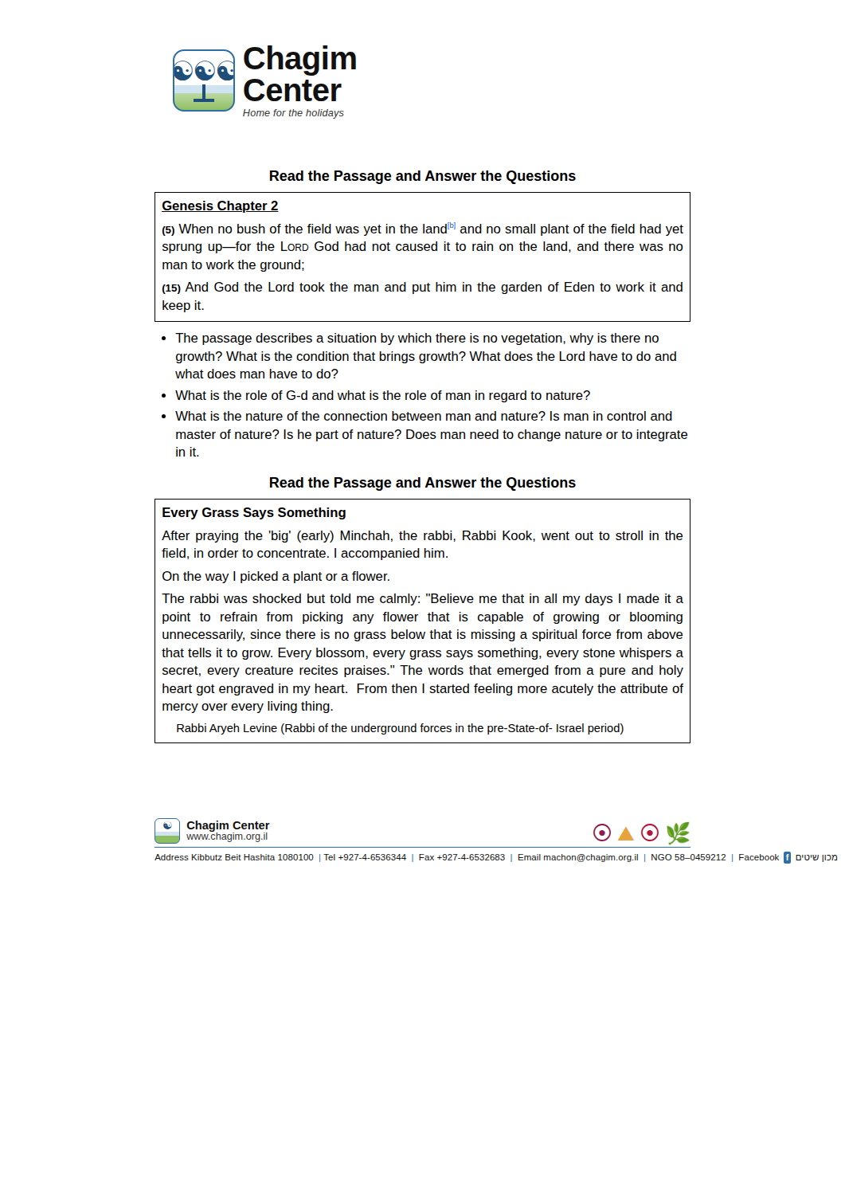☯☯☯
Chagim Center Home for the holidays
Read the Passage and Answer the Questions
Genesis Chapter 2
(5) When no bush of the field was yet in the land[b] and no small plant of the field had yet sprung up—for the Lord God had not caused it to rain on the land, and there was no man to work the ground;
(15) And God the Lord took the man and put him in the garden of Eden to work it and keep it.
The passage describes a situation by which there is no vegetation, why is there no growth? What is the condition that brings growth? What does the Lord have to do and what does man have to do?
What is the role of G-d and what is the role of man in regard to nature?
What is the nature of the connection between man and nature? Is man in control and master of nature? Is he part of nature? Does man need to change nature or to integrate in it.
Read the Passage and Answer the Questions
Every Grass Says Something
After praying the 'big' (early) Minchah, the rabbi, Rabbi Kook, went out to stroll in the field, in order to concentrate. I accompanied him.
On the way I picked a plant or a flower.
The rabbi was shocked but told me calmly: "Believe me that in all my days I made it a point to refrain from picking any flower that is capable of growing or blooming unnecessarily, since there is no grass below that is missing a spiritual force from above that tells it to grow. Every blossom, every grass says something, every stone whispers a secret, every creature recites praises." The words that emerged from a pure and holy heart got engraved in my heart. From then I started feeling more acutely the attribute of mercy over every living thing.
Rabbi Aryeh Levine (Rabbi of the underground forces in the pre-State-of- Israel period)
☯
Chagim Center
www.chagim.org.il
⦿ ⛰ ⦿ 🌿
Address Kibbutz Beit Hashita 1080100 |Tel +927-4-6536344 | Fax +927-4-6532683 | Email machon@chagim.org.il | NGO 58–0459212 | Facebook f מכון שיטים